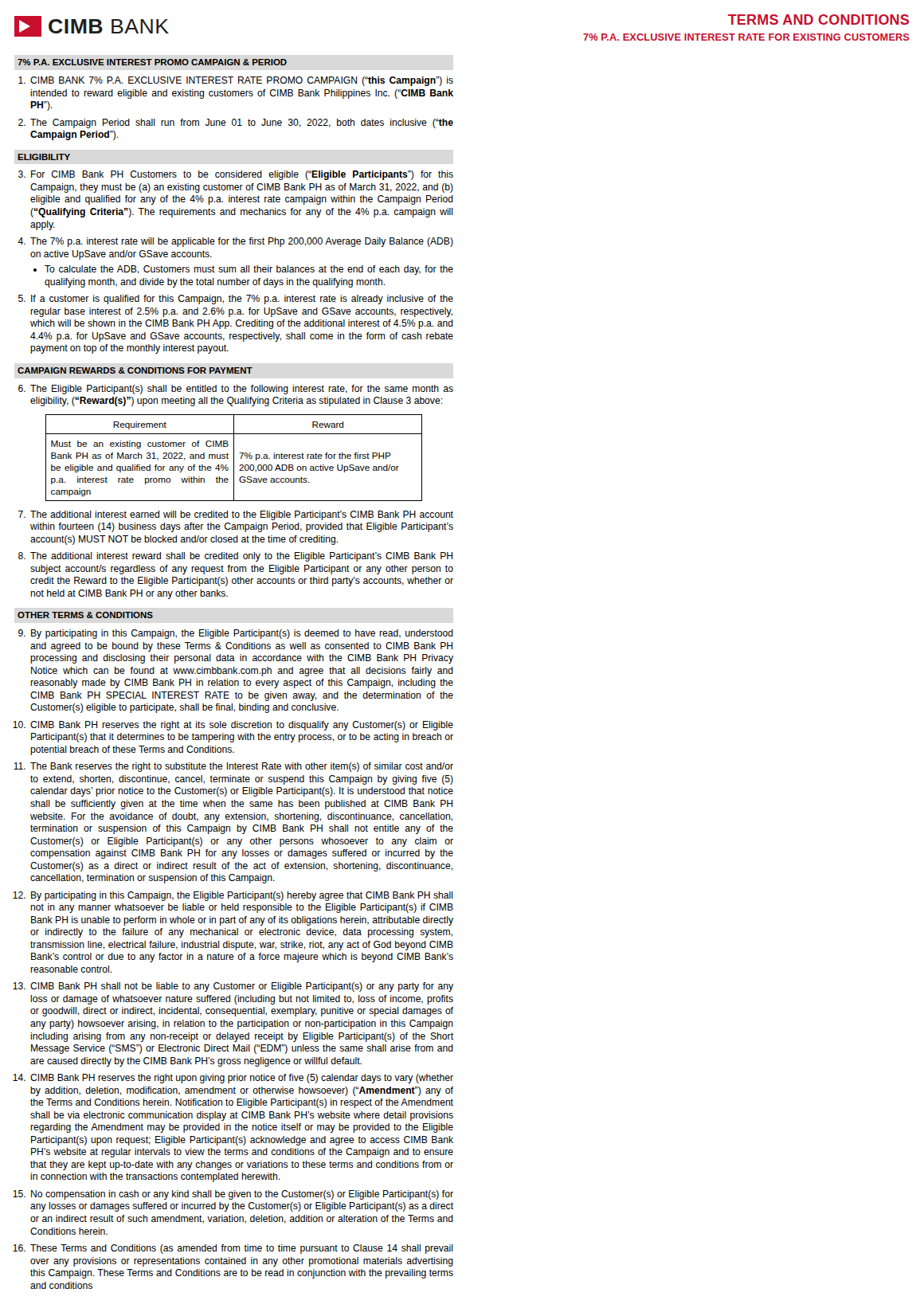CIMB BANK
TERMS AND CONDITIONS
7% P.A. EXCLUSIVE INTEREST RATE FOR EXISTING CUSTOMERS
7% P.A. EXCLUSIVE INTEREST PROMO CAMPAIGN & PERIOD
CIMB BANK 7% P.A. EXCLUSIVE INTEREST RATE PROMO CAMPAIGN (“this Campaign”) is intended to reward eligible and existing customers of CIMB Bank Philippines Inc. (“CIMB Bank PH”).
The Campaign Period shall run from June 01 to June 30, 2022, both dates inclusive (“the Campaign Period”).
ELIGIBILITY
For CIMB Bank PH Customers to be considered eligible (“Eligible Participants”) for this Campaign, they must be (a) an existing customer of CIMB Bank PH as of March 31, 2022, and (b) eligible and qualified for any of the 4% p.a. interest rate campaign within the Campaign Period (“Qualifying Criteria”). The requirements and mechanics for any of the 4% p.a. campaign will apply.
The 7% p.a. interest rate will be applicable for the first Php 200,000 Average Daily Balance (ADB) on active UpSave and/or GSave accounts.
To calculate the ADB, Customers must sum all their balances at the end of each day, for the qualifying month, and divide by the total number of days in the qualifying month.
If a customer is qualified for this Campaign, the 7% p.a. interest rate is already inclusive of the regular base interest of 2.5% p.a. and 2.6% p.a. for UpSave and GSave accounts, respectively, which will be shown in the CIMB Bank PH App. Crediting of the additional interest of 4.5% p.a. and 4.4% p.a. for UpSave and GSave accounts, respectively, shall come in the form of cash rebate payment on top of the monthly interest payout.
CAMPAIGN REWARDS & CONDITIONS FOR PAYMENT
The Eligible Participant(s) shall be entitled to the following interest rate, for the same month as eligibility, (“Reward(s)”) upon meeting all the Qualifying Criteria as stipulated in Clause 3 above:
| Requirement | Reward |
| --- | --- |
| Must be an existing customer of CIMB Bank PH as of March 31, 2022, and must be eligible and qualified for any of the 4% p.a. interest rate promo within the campaign | 7% p.a. interest rate for the first PHP 200,000 ADB on active UpSave and/or GSave accounts. |
The additional interest earned will be credited to the Eligible Participant’s CIMB Bank PH account within fourteen (14) business days after the Campaign Period, provided that Eligible Participant’s account(s) MUST NOT be blocked and/or closed at the time of crediting.
The additional interest reward shall be credited only to the Eligible Participant’s CIMB Bank PH subject account/s regardless of any request from the Eligible Participant or any other person to credit the Reward to the Eligible Participant(s) other accounts or third party’s accounts, whether or not held at CIMB Bank PH or any other banks.
OTHER TERMS & CONDITIONS
By participating in this Campaign, the Eligible Participant(s) is deemed to have read, understood and agreed to be bound by these Terms & Conditions as well as consented to CIMB Bank PH processing and disclosing their personal data in accordance with the CIMB Bank PH Privacy Notice which can be found at www.cimbbank.com.ph and agree that all decisions fairly and reasonably made by CIMB Bank PH in relation to every aspect of this Campaign, including the CIMB Bank PH SPECIAL INTEREST RATE to be given away, and the determination of the Customer(s) eligible to participate, shall be final, binding and conclusive.
CIMB Bank PH reserves the right at its sole discretion to disqualify any Customer(s) or Eligible Participant(s) that it determines to be tampering with the entry process, or to be acting in breach or potential breach of these Terms and Conditions.
The Bank reserves the right to substitute the Interest Rate with other item(s) of similar cost and/or to extend, shorten, discontinue, cancel, terminate or suspend this Campaign by giving five (5) calendar days’ prior notice to the Customer(s) or Eligible Participant(s). It is understood that notice shall be sufficiently given at the time when the same has been published at CIMB Bank PH website. For the avoidance of doubt, any extension, shortening, discontinuance, cancellation, termination or suspension of this Campaign by CIMB Bank PH shall not entitle any of the Customer(s) or Eligible Participant(s) or any other persons whosoever to any claim or compensation against CIMB Bank PH for any losses or damages suffered or incurred by the Customer(s) as a direct or indirect result of the act of extension, shortening, discontinuance, cancellation, termination or suspension of this Campaign.
By participating in this Campaign, the Eligible Participant(s) hereby agree that CIMB Bank PH shall not in any manner whatsoever be liable or held responsible to the Eligible Participant(s) if CIMB Bank PH is unable to perform in whole or in part of any of its obligations herein, attributable directly or indirectly to the failure of any mechanical or electronic device, data processing system, transmission line, electrical failure, industrial dispute, war, strike, riot, any act of God beyond CIMB Bank’s control or due to any factor in a nature of a force majeure which is beyond CIMB Bank’s reasonable control.
CIMB Bank PH shall not be liable to any Customer or Eligible Participant(s) or any party for any loss or damage of whatsoever nature suffered (including but not limited to, loss of income, profits or goodwill, direct or indirect, incidental, consequential, exemplary, punitive or special damages of any party) howsoever arising, in relation to the participation or non-participation in this Campaign including arising from any non-receipt or delayed receipt by Eligible Participant(s) of the Short Message Service (“SMS”) or Electronic Direct Mail (“EDM”) unless the same shall arise from and are caused directly by the CIMB Bank PH’s gross negligence or willful default.
CIMB Bank PH reserves the right upon giving prior notice of five (5) calendar days to vary (whether by addition, deletion, modification, amendment or otherwise howsoever) (“Amendment”) any of the Terms and Conditions herein. Notification to Eligible Participant(s) in respect of the Amendment shall be via electronic communication display at CIMB Bank PH’s website where detail provisions regarding the Amendment may be provided in the notice itself or may be provided to the Eligible Participant(s) upon request; Eligible Participant(s) acknowledge and agree to access CIMB Bank PH’s website at regular intervals to view the terms and conditions of the Campaign and to ensure that they are kept up-to-date with any changes or variations to these terms and conditions from or in connection with the transactions contemplated herewith.
No compensation in cash or any kind shall be given to the Customer(s) or Eligible Participant(s) for any losses or damages suffered or incurred by the Customer(s) or Eligible Participant(s) as a direct or an indirect result of such amendment, variation, deletion, addition or alteration of the Terms and Conditions herein.
These Terms and Conditions (as amended from time to time pursuant to Clause 14 shall prevail over any provisions or representations contained in any other promotional materials advertising this Campaign. These Terms and Conditions are to be read in conjunction with the prevailing terms and conditions